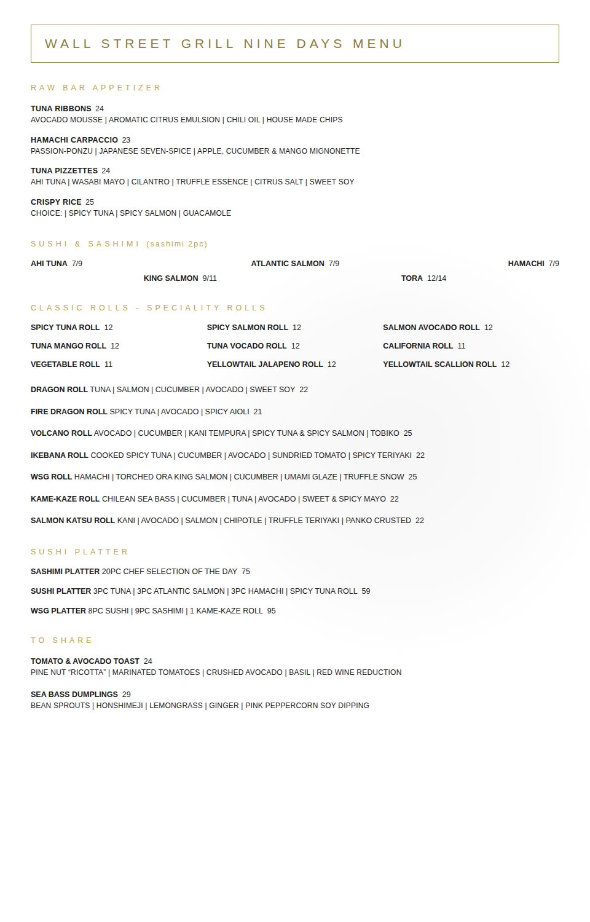Wall Street Grill Nine Days Menu
Raw Bar Appetizer
TUNA RIBBONS 24
AVOCADO MOUSSE | AROMATIC CITRUS EMULSION | CHILI OIL | HOUSE MADE CHIPS
HAMACHI CARPACCIO 23
PASSION-PONZU | JAPANESE SEVEN-SPICE | APPLE, CUCUMBER & MANGO MIGNONETTE
TUNA PIZZETTES 24
AHI TUNA | WASABI MAYO | CILANTRO | TRUFFLE ESSENCE | CITRUS SALT | SWEET SOY
CRISPY RICE 25
CHOICE: | SPICY TUNA | SPICY SALMON | GUACAMOLE
Sushi & Sashimi (sashimi 2pc)
AHI TUNA 7/9
ATLANTIC SALMON 7/9
HAMACHI 7/9
KING SALMON 9/11
TORA 12/14
Classic Rolls - Speciality Rolls
SPICY TUNA ROLL 12
SPICY SALMON ROLL 12
SALMON AVOCADO ROLL 12
TUNA MANGO ROLL 12
TUNA VOCADO ROLL 12
CALIFORNIA ROLL 11
VEGETABLE ROLL 11
YELLOWTAIL JALAPENO ROLL 12
YELLOWTAIL SCALLION ROLL 12
DRAGON ROLL TUNA | SALMON | CUCUMBER | AVOCADO | SWEET SOY 22
FIRE DRAGON ROLL SPICY TUNA | AVOCADO | SPICY AIOLI 21
VOLCANO ROLL AVOCADO | CUCUMBER | KANI TEMPURA | SPICY TUNA & SPICY SALMON | TOBIKO 25
IKEBANA ROLL COOKED SPICY TUNA | CUCUMBER | AVOCADO | SUNDRIED TOMATO | SPICY TERIYAKI 22
WSG ROLL HAMACHI | TORCHED ORA KING SALMON | CUCUMBER | UMAMI GLAZE | TRUFFLE SNOW 25
KAME-KAZE ROLL CHILEAN SEA BASS | CUCUMBER | TUNA | AVOCADO | SWEET & SPICY MAYO 22
SALMON KATSU ROLL KANI | AVOCADO | SALMON | CHIPOTLE | TRUFFLE TERIYAKI | PANKO CRUSTED 22
Sushi Platter
SASHIMI PLATTER 20PC CHEF SELECTION OF THE DAY 75
SUSHI PLATTER 3PC TUNA | 3PC ATLANTIC SALMON | 3PC HAMACHI | SPICY TUNA ROLL 59
WSG PLATTER 8PC SUSHI | 9PC SASHIMI | 1 KAME-KAZE ROLL 95
To Share
TOMATO & AVOCADO TOAST 24
PINE NUT “RICOTTA” | MARINATED TOMATOES | CRUSHED AVOCADO | BASIL | RED WINE REDUCTION
SEA BASS DUMPLINGS 29
BEAN SPROUTS | HONSHIMEJI | LEMONGRASS | GINGER | PINK PEPPERCORN SOY DIPPING